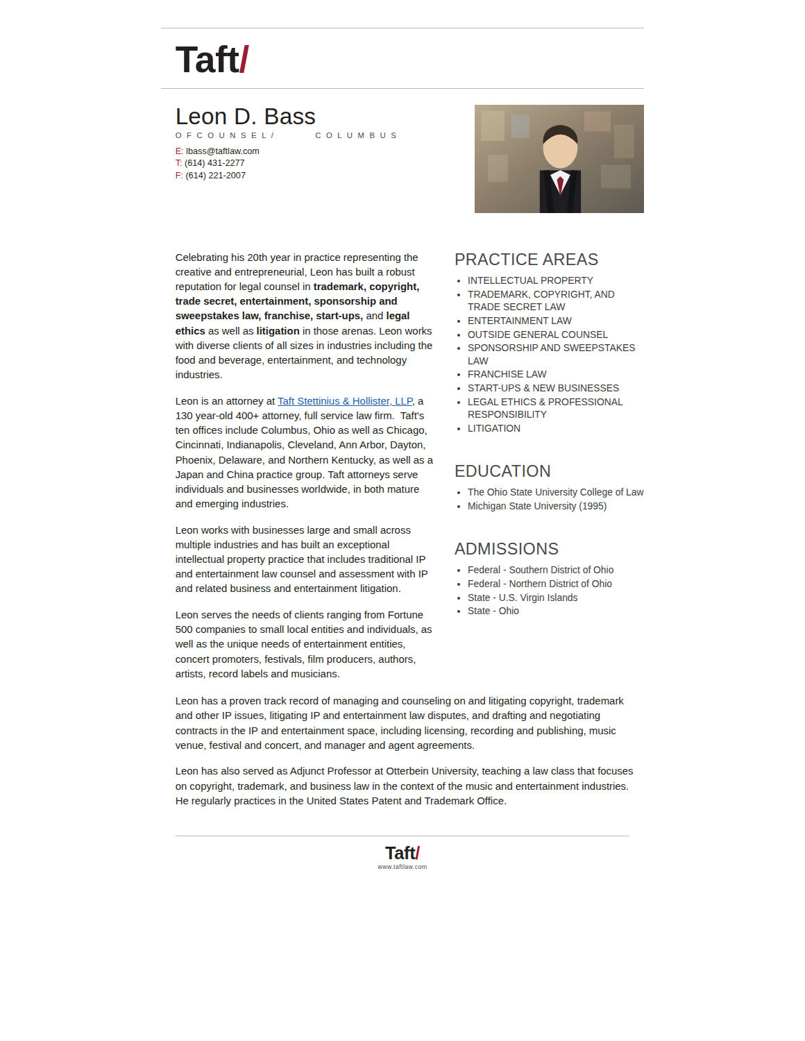Taft/
Leon D. Bass
O F C O U N S E L / C O L U M B U S
E: lbass@taftlaw.com
T: (614) 431-2277
F: (614) 221-2007
Celebrating his 20th year in practice representing the creative and entrepreneurial, Leon has built a robust reputation for legal counsel in trademark, copyright, trade secret, entertainment, sponsorship and sweepstakes law, franchise, start-ups, and legal ethics as well as litigation in those arenas. Leon works with diverse clients of all sizes in industries including the food and beverage, entertainment, and technology industries.
Leon is an attorney at Taft Stettinius & Hollister, LLP, a 130 year-old 400+ attorney, full service law firm. Taft's ten offices include Columbus, Ohio as well as Chicago, Cincinnati, Indianapolis, Cleveland, Ann Arbor, Dayton, Phoenix, Delaware, and Northern Kentucky, as well as a Japan and China practice group. Taft attorneys serve individuals and businesses worldwide, in both mature and emerging industries.
Leon works with businesses large and small across multiple industries and has built an exceptional intellectual property practice that includes traditional IP and entertainment law counsel and assessment with IP and related business and entertainment litigation.
Leon serves the needs of clients ranging from Fortune 500 companies to small local entities and individuals, as well as the unique needs of entertainment entities, concert promoters, festivals, film producers, authors, artists, record labels and musicians.
PRACTICE AREAS
INTELLECTUAL PROPERTY
TRADEMARK, COPYRIGHT, AND TRADE SECRET LAW
ENTERTAINMENT LAW
OUTSIDE GENERAL COUNSEL
SPONSORSHIP AND SWEEPSTAKES LAW
FRANCHISE LAW
START-UPS & NEW BUSINESSES
LEGAL ETHICS & PROFESSIONAL RESPONSIBILITY
LITIGATION
EDUCATION
The Ohio State University College of Law
Michigan State University (1995)
ADMISSIONS
Federal - Southern District of Ohio
Federal - Northern District of Ohio
State - U.S. Virgin Islands
State - Ohio
Leon has a proven track record of managing and counseling on and litigating copyright, trademark and other IP issues, litigating IP and entertainment law disputes, and drafting and negotiating contracts in the IP and entertainment space, including licensing, recording and publishing, music venue, festival and concert, and manager and agent agreements.
Leon has also served as Adjunct Professor at Otterbein University, teaching a law class that focuses on copyright, trademark, and business law in the context of the music and entertainment industries. He regularly practices in the United States Patent and Trademark Office.
Taft/
www.taftlaw.com